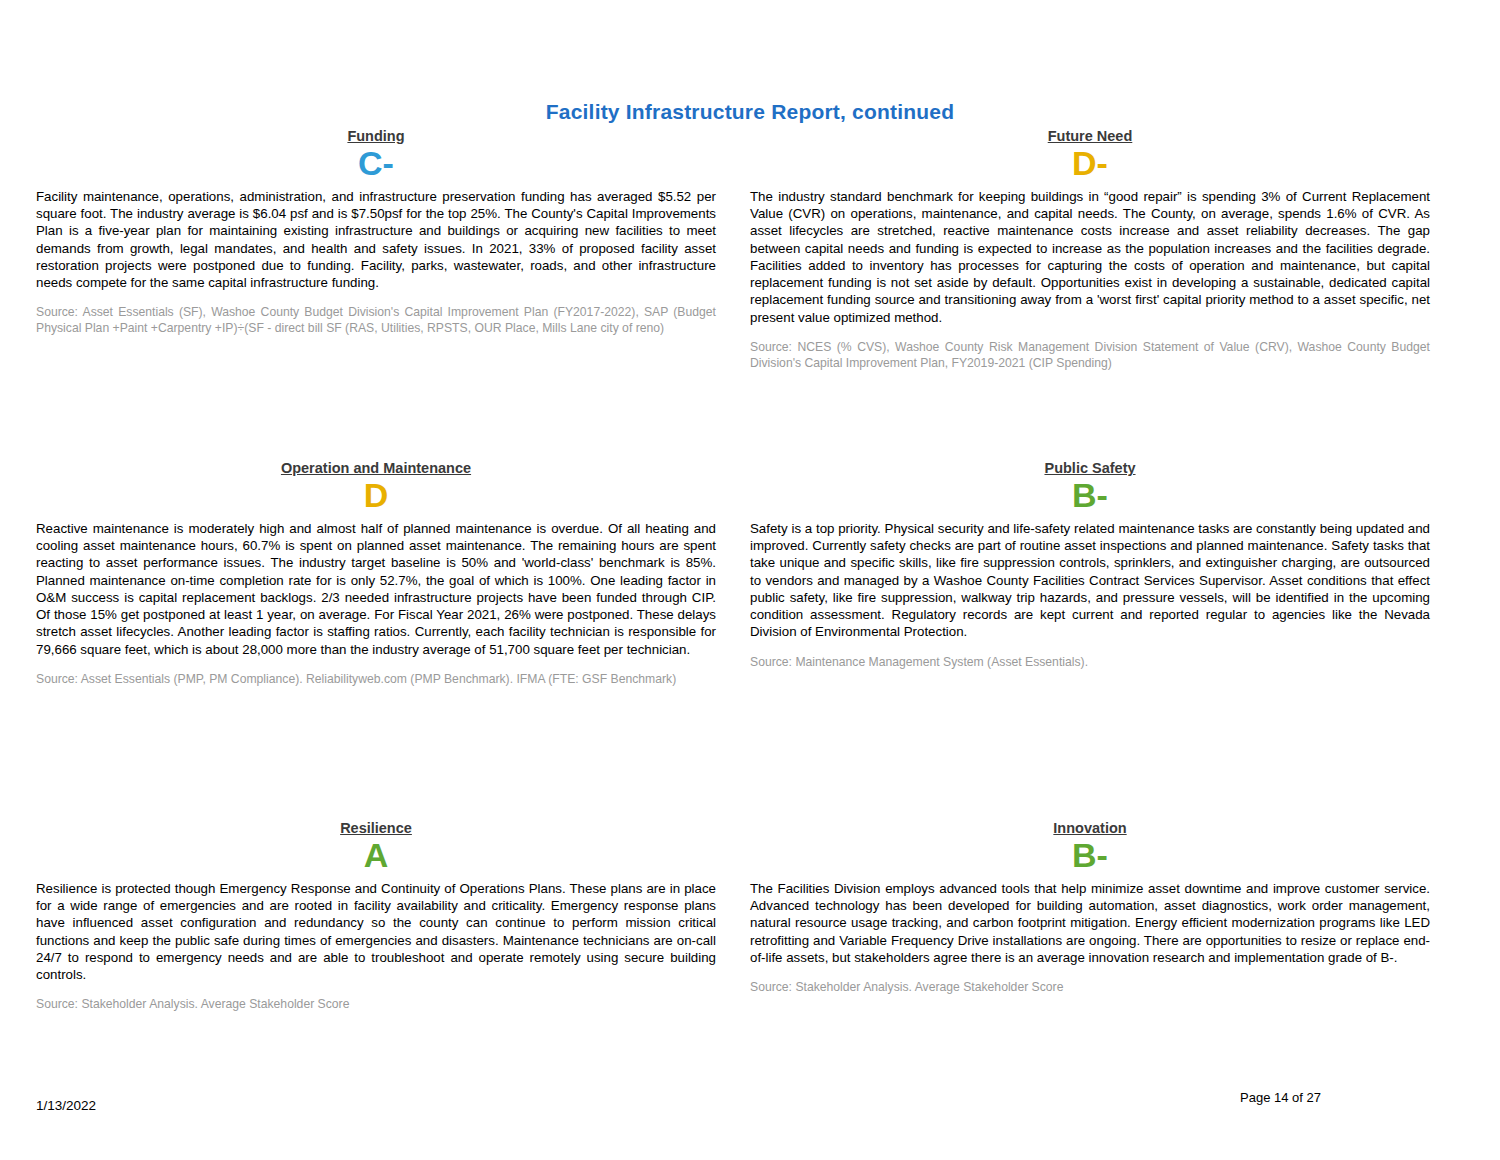Facility Infrastructure Report, continued
Funding
C-
Facility maintenance, operations, administration, and infrastructure preservation funding has averaged $5.52 per square foot. The industry average is $6.04 psf and is $7.50psf for the top 25%. The County's Capital Improvements Plan is a five-year plan for maintaining existing infrastructure and buildings or acquiring new facilities to meet demands from growth, legal mandates, and health and safety issues. In 2021, 33% of proposed facility asset restoration projects were postponed due to funding. Facility, parks, wastewater, roads, and other infrastructure needs compete for the same capital infrastructure funding.
Source: Asset Essentials (SF), Washoe County Budget Division's Capital Improvement Plan (FY2017-2022), SAP (Budget Physical Plan +Paint +Carpentry +IP)÷(SF - direct bill SF (RAS, Utilities, RPSTS, OUR Place, Mills Lane city of reno)
Operation and Maintenance
D
Reactive maintenance is moderately high and almost half of planned maintenance is overdue. Of all heating and cooling asset maintenance hours, 60.7% is spent on planned asset maintenance. The remaining hours are spent reacting to asset performance issues. The industry target baseline is 50% and 'world-class' benchmark is 85%. Planned maintenance on-time completion rate for is only 52.7%, the goal of which is 100%. One leading factor in O&M success is capital replacement backlogs. 2/3 needed infrastructure projects have been funded through CIP. Of those 15% get postponed at least 1 year, on average. For Fiscal Year 2021, 26% were postponed. These delays stretch asset lifecycles. Another leading factor is staffing ratios. Currently, each facility technician is responsible for 79,666 square feet, which is about 28,000 more than the industry average of 51,700 square feet per technician.
Source: Asset Essentials (PMP, PM Compliance). Reliabilityweb.com (PMP Benchmark). IFMA (FTE: GSF Benchmark)
Resilience
A
Resilience is protected though Emergency Response and Continuity of Operations Plans. These plans are in place for a wide range of emergencies and are rooted in facility availability and criticality. Emergency response plans have influenced asset configuration and redundancy so the county can continue to perform mission critical functions and keep the public safe during times of emergencies and disasters. Maintenance technicians are on-call 24/7 to respond to emergency needs and are able to troubleshoot and operate remotely using secure building controls.
Source: Stakeholder Analysis. Average Stakeholder Score
Future Need
D-
The industry standard benchmark for keeping buildings in “good repair” is spending 3% of Current Replacement Value (CVR) on operations, maintenance, and capital needs. The County, on average, spends 1.6% of CVR. As asset lifecycles are stretched, reactive maintenance costs increase and asset reliability decreases. The gap between capital needs and funding is expected to increase as the population increases and the facilities degrade. Facilities added to inventory has processes for capturing the costs of operation and maintenance, but capital replacement funding is not set aside by default. Opportunities exist in developing a sustainable, dedicated capital replacement funding source and transitioning away from a 'worst first' capital priority method to a asset specific, net present value optimized method.
Source: NCES (% CVS), Washoe County Risk Management Division Statement of Value (CRV), Washoe County Budget Division's Capital Improvement Plan, FY2019-2021 (CIP Spending)
Public Safety
B-
Safety is a top priority. Physical security and life-safety related maintenance tasks are constantly being updated and improved. Currently safety checks are part of routine asset inspections and planned maintenance. Safety tasks that take unique and specific skills, like fire suppression controls, sprinklers, and extinguisher charging, are outsourced to vendors and managed by a Washoe County Facilities Contract Services Supervisor. Asset conditions that effect public safety, like fire suppression, walkway trip hazards, and pressure vessels, will be identified in the upcoming condition assessment. Regulatory records are kept current and reported regular to agencies like the Nevada Division of Environmental Protection.
Source: Maintenance Management System (Asset Essentials).
Innovation
B-
The Facilities Division employs advanced tools that help minimize asset downtime and improve customer service. Advanced technology has been developed for building automation, asset diagnostics, work order management, natural resource usage tracking, and carbon footprint mitigation. Energy efficient modernization programs like LED retrofitting and Variable Frequency Drive installations are ongoing. There are opportunities to resize or replace end-of-life assets, but stakeholders agree there is an average innovation research and implementation grade of B-.
Source: Stakeholder Analysis. Average Stakeholder Score
1/13/2022
Page 14 of 27